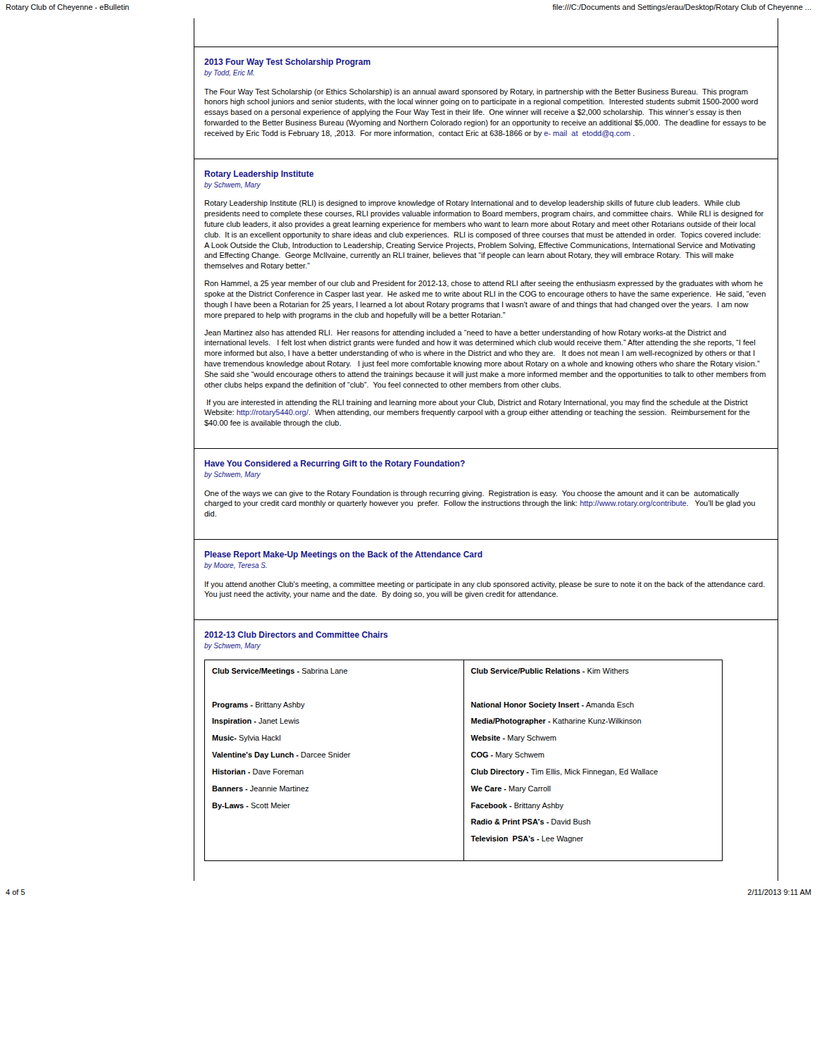Rotary Club of Cheyenne - eBulletin file:///C:/Documents and Settings/erau/Desktop/Rotary Club of Cheyenne ...
2013 Four Way Test Scholarship Program
by Todd, Eric M.
The Four Way Test Scholarship (or Ethics Scholarship) is an annual award sponsored by Rotary, in partnership with the Better Business Bureau. This program honors high school juniors and senior students, with the local winner going on to participate in a regional competition. Interested students submit 1500-2000 word essays based on a personal experience of applying the Four Way Test in their life. One winner will receive a $2,000 scholarship. This winner’s essay is then forwarded to the Better Business Bureau (Wyoming and Northern Colorado region) for an opportunity to receive an additional $5,000. The deadline for essays to be received by Eric Todd is February 18, ,2013. For more information, contact Eric at 638-1866 or by e- mail at etodd@q.com .
Rotary Leadership Institute
by Schwem, Mary
Rotary Leadership Institute (RLI) is designed to improve knowledge of Rotary International and to develop leadership skills of future club leaders. While club presidents need to complete these courses, RLI provides valuable information to Board members, program chairs, and committee chairs. While RLI is designed for future club leaders, it also provides a great learning experience for members who want to learn more about Rotary and meet other Rotarians outside of their local club. It is an excellent opportunity to share ideas and club experiences. RLI is composed of three courses that must be attended in order. Topics covered include: A Look Outside the Club, Introduction to Leadership, Creating Service Projects, Problem Solving, Effective Communications, International Service and Motivating and Effecting Change. George McIlvaine, currently an RLI trainer, believes that “if people can learn about Rotary, they will embrace Rotary. This will make themselves and Rotary better.”
Ron Hammel, a 25 year member of our club and President for 2012-13, chose to attend RLI after seeing the enthusiasm expressed by the graduates with whom he spoke at the District Conference in Casper last year. He asked me to write about RLI in the COG to encourage others to have the same experience. He said, “even though I have been a Rotarian for 25 years, I learned a lot about Rotary programs that I wasn't aware of and things that had changed over the years. I am now more prepared to help with programs in the club and hopefully will be a better Rotarian.”
Jean Martinez also has attended RLI. Her reasons for attending included a “need to have a better understanding of how Rotary works-at the District and international levels. I felt lost when district grants were funded and how it was determined which club would receive them.” After attending the she reports, “I feel more informed but also, I have a better understanding of who is where in the District and who they are. It does not mean I am well-recognized by others or that I have tremendous knowledge about Rotary. I just feel more comfortable knowing more about Rotary on a whole and knowing others who share the Rotary vision.” She said she “would encourage others to attend the trainings because it will just make a more informed member and the opportunities to talk to other members from other clubs helps expand the definition of “club”. You feel connected to other members from other clubs.
If you are interested in attending the RLI training and learning more about your Club, District and Rotary International, you may find the schedule at the District Website: http://rotary5440.org/. When attending, our members frequently carpool with a group either attending or teaching the session. Reimbursement for the $40.00 fee is available through the club.
Have You Considered a Recurring Gift to the Rotary Foundation?
by Schwem, Mary
One of the ways we can give to the Rotary Foundation is through recurring giving. Registration is easy. You choose the amount and it can be automatically charged to your credit card monthly or quarterly however you prefer. Follow the instructions through the link: http://www.rotary.org/contribute. You’ll be glad you did.
Please Report Make-Up Meetings on the Back of the Attendance Card
by Moore, Teresa S.
If you attend another Club's meeting, a committee meeting or participate in any club sponsored activity, please be sure to note it on the back of the attendance card. You just need the activity, your name and the date. By doing so, you will be given credit for attendance.
2012-13 Club Directors and Committee Chairs
by Schwem, Mary
| Club Service/Meetings - Sabrina Lane Programs - Brittany Ashby Inspiration - Janet Lewis Music- Sylvia Hackl Valentine's Day Lunch - Darcee Snider Historian - Dave Foreman Banners - Jeannie Martinez By-Laws - Scott Meier | Club Service/Public Relations - Kim Withers National Honor Society Insert - Amanda Esch Media/Photographer - Katharine Kunz-Wilkinson Website - Mary Schwem COG - Mary Schwem Club Directory - Tim Ellis, Mick Finnegan, Ed Wallace We Care - Mary Carroll Facebook - Brittany Ashby Radio & Print PSA's - David Bush Television PSA's - Lee Wagner |
4 of 5 2/11/2013 9:11 AM